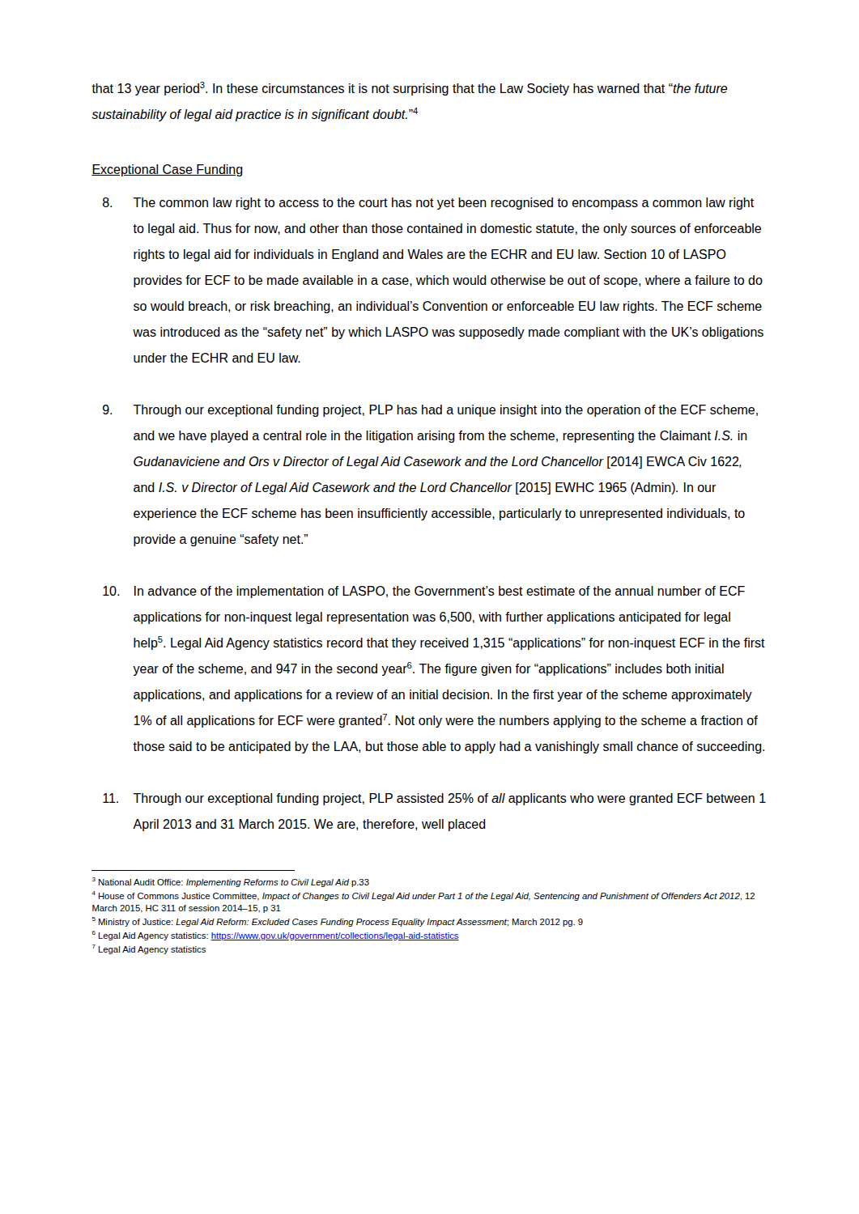that 13 year period3. In these circumstances it is not surprising that the Law Society has warned that “the future sustainability of legal aid practice is in significant doubt.”4
Exceptional Case Funding
The common law right to access to the court has not yet been recognised to encompass a common law right to legal aid. Thus for now, and other than those contained in domestic statute, the only sources of enforceable rights to legal aid for individuals in England and Wales are the ECHR and EU law. Section 10 of LASPO provides for ECF to be made available in a case, which would otherwise be out of scope, where a failure to do so would breach, or risk breaching, an individual’s Convention or enforceable EU law rights. The ECF scheme was introduced as the “safety net” by which LASPO was supposedly made compliant with the UK’s obligations under the ECHR and EU law.
Through our exceptional funding project, PLP has had a unique insight into the operation of the ECF scheme, and we have played a central role in the litigation arising from the scheme, representing the Claimant I.S. in Gudanaviciene and Ors v Director of Legal Aid Casework and the Lord Chancellor [2014] EWCA Civ 1622, and I.S. v Director of Legal Aid Casework and the Lord Chancellor [2015] EWHC 1965 (Admin). In our experience the ECF scheme has been insufficiently accessible, particularly to unrepresented individuals, to provide a genuine “safety net.”
In advance of the implementation of LASPO, the Government’s best estimate of the annual number of ECF applications for non-inquest legal representation was 6,500, with further applications anticipated for legal help5. Legal Aid Agency statistics record that they received 1,315 “applications” for non-inquest ECF in the first year of the scheme, and 947 in the second year6. The figure given for “applications” includes both initial applications, and applications for a review of an initial decision. In the first year of the scheme approximately 1% of all applications for ECF were granted7. Not only were the numbers applying to the scheme a fraction of those said to be anticipated by the LAA, but those able to apply had a vanishingly small chance of succeeding.
Through our exceptional funding project, PLP assisted 25% of all applicants who were granted ECF between 1 April 2013 and 31 March 2015. We are, therefore, well placed
3 National Audit Office: Implementing Reforms to Civil Legal Aid p.33
4 House of Commons Justice Committee, Impact of Changes to Civil Legal Aid under Part 1 of the Legal Aid, Sentencing and Punishment of Offenders Act 2012, 12 March 2015, HC 311 of session 2014–15, p 31
5 Ministry of Justice: Legal Aid Reform: Excluded Cases Funding Process Equality Impact Assessment; March 2012 pg. 9
6 Legal Aid Agency statistics: https://www.gov.uk/government/collections/legal-aid-statistics
7 Legal Aid Agency statistics